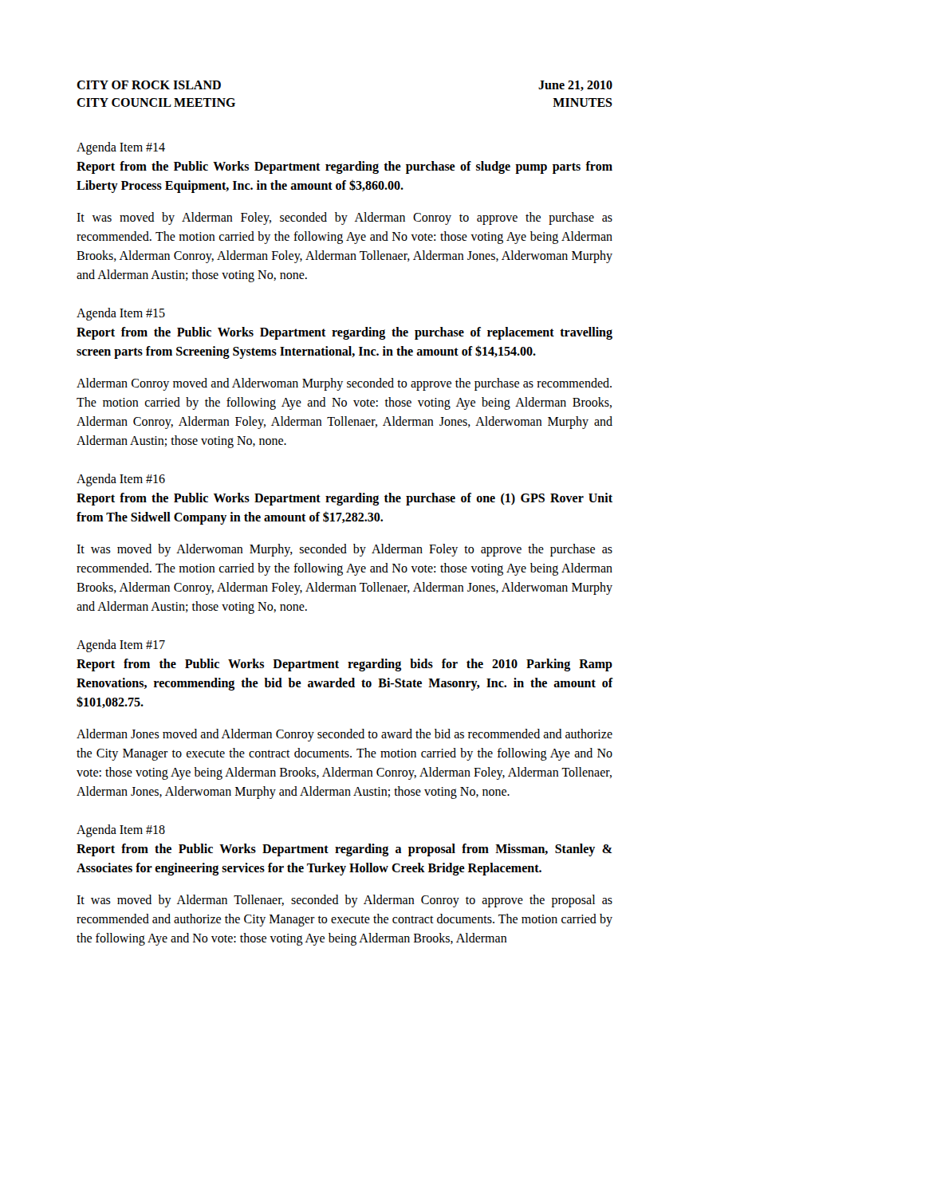CITY OF ROCK ISLAND
CITY COUNCIL MEETING
June 21, 2010
MINUTES
Agenda Item #14
Report from the Public Works Department regarding the purchase of sludge pump parts from Liberty Process Equipment, Inc. in the amount of $3,860.00.
It was moved by Alderman Foley, seconded by Alderman Conroy to approve the purchase as recommended. The motion carried by the following Aye and No vote: those voting Aye being Alderman Brooks, Alderman Conroy, Alderman Foley, Alderman Tollenaer, Alderman Jones, Alderwoman Murphy and Alderman Austin; those voting No, none.
Agenda Item #15
Report from the Public Works Department regarding the purchase of replacement travelling screen parts from Screening Systems International, Inc. in the amount of $14,154.00.
Alderman Conroy moved and Alderwoman Murphy seconded to approve the purchase as recommended. The motion carried by the following Aye and No vote: those voting Aye being Alderman Brooks, Alderman Conroy, Alderman Foley, Alderman Tollenaer, Alderman Jones, Alderwoman Murphy and Alderman Austin; those voting No, none.
Agenda Item #16
Report from the Public Works Department regarding the purchase of one (1) GPS Rover Unit from The Sidwell Company in the amount of $17,282.30.
It was moved by Alderwoman Murphy, seconded by Alderman Foley to approve the purchase as recommended. The motion carried by the following Aye and No vote: those voting Aye being Alderman Brooks, Alderman Conroy, Alderman Foley, Alderman Tollenaer, Alderman Jones, Alderwoman Murphy and Alderman Austin; those voting No, none.
Agenda Item #17
Report from the Public Works Department regarding bids for the 2010 Parking Ramp Renovations, recommending the bid be awarded to Bi-State Masonry, Inc. in the amount of $101,082.75.
Alderman Jones moved and Alderman Conroy seconded to award the bid as recommended and authorize the City Manager to execute the contract documents. The motion carried by the following Aye and No vote: those voting Aye being Alderman Brooks, Alderman Conroy, Alderman Foley, Alderman Tollenaer, Alderman Jones, Alderwoman Murphy and Alderman Austin; those voting No, none.
Agenda Item #18
Report from the Public Works Department regarding a proposal from Missman, Stanley & Associates for engineering services for the Turkey Hollow Creek Bridge Replacement.
It was moved by Alderman Tollenaer, seconded by Alderman Conroy to approve the proposal as recommended and authorize the City Manager to execute the contract documents. The motion carried by the following Aye and No vote: those voting Aye being Alderman Brooks, Alderman